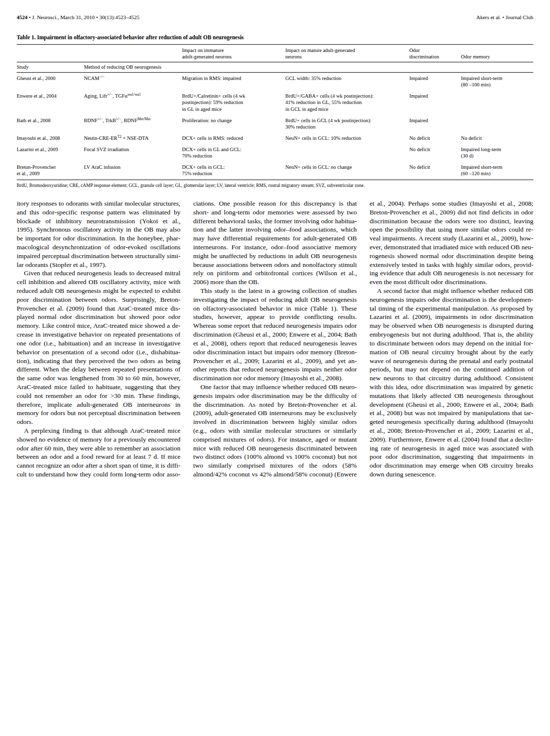4524 • J. Neurosci., March 31, 2010 • 30(13):4523–4525
Akers et al. • Journal Club
Table 1. Impairment in olfactory-associated behavior after reduction of adult OB neurogenesis
| | | Impact on immature adult-generated neurons | Impact on mature adult-generated neurons | Odor discrimination | Odor memory |
| --- | --- | --- | --- | --- | --- |
| Study | Method of reducing OB neurogenesis | | | | |
| Gheusi et al., 2000 | NCAM −/− | Migration in RMS: impaired | GCL width: 35% reduction | Impaired | Impaired short-term (80 –100 min) |
| Enwere et al., 2004 | Aging, Lifr +/− , TGFα wa1/wa1 | BrdU+/Calretinin+ cells (4 wk postinjection): 59% reduction in GL in aged mice | BrdU+/GABA+ cells (4 wk postinjection): 41% reduction in GL, 55% reduction in GCL in aged mice | Impaired | |
| Bath et al., 2008 | BDNF +/− , TrkB +/− , BDNF Met/Met | Proliferation: no change | BrdU+ cells in GCL (4 wk postinjection): 30% reduction | Impaired | |
| Imayoshi et al., 2008 | Nestin-CRE-ER T2 × NSE-DTA | DCX+ cells in RMS: reduced | NeuN+ cells in GCL: 10% reduction | No deficit | No deficit |
| Lazarini et al., 2009 | Focal SVZ irradiation | DCX+ cells in GL and GCL: 70% reduction | | No deficit | Impaired long-term (30 d) |
| Breton-Provencher et al., 2009 | LV AraC infusion | DCX+ cells in GCL: 75% reduction | NeuN+ cells in GCL: no change | No deficit | Impaired short-term (60 –120 min) |
BrdU, Bromodeoxyuridine; CRE, cAMP response element; GCL, granule cell layer; GL, glomerular layer; LV, lateral ventricle; RMS, rostral migratory stream; SVZ, subventricular zone.
itory responses to odorants with similar molecular structures, and this odor-specific response pattern was eliminated by blockade of inhibitory neurotransmission (Yokoi et al., 1995). Synchronous oscillatory activity in the OB may also be important for odor discrimination. In the honeybee, pharmacological desynchronization of odor-evoked oscillations impaired perceptual discrimination between structurally similar odorants (Stopfer et al., 1997).
Given that reduced neurogenesis leads to decreased mitral cell inhibition and altered OB oscillatory activity, mice with reduced adult OB neurogenesis might be expected to exhibit poor discrimination between odors. Surprisingly, Breton-Provencher et al. (2009) found that AraC-treated mice displayed normal odor discrimination but showed poor odor memory. Like control mice, AraC-treated mice showed a decrease in investigative behavior on repeated presentations of one odor (i.e., habituation) and an increase in investigative behavior on presentation of a second odor (i.e., dishabituation), indicating that they perceived the two odors as being different. When the delay between repeated presentations of the same odor was lengthened from 30 to 60 min, however, AraC-treated mice failed to habituate, suggesting that they could not remember an odor for >30 min. These findings, therefore, implicate adult-generated OB interneurons in memory for odors but not perceptual discrimination between odors.
A perplexing finding is that although AraC-treated mice showed no evidence of memory for a previously encountered odor after 60 min, they were able to remember an association between an odor and a food reward for at least 7 d. If mice cannot recognize an odor after a short span of time, it is difficult to understand how they could form long-term odor associations. One possible reason for this discrepancy is that short- and long-term odor memories were assessed by two different behavioral tasks, the former involving odor habituation and the latter involving odor–food associations, which may have differential requirements for adult-generated OB interneurons. For instance, odor–food associative memory might be unaffected by reductions in adult OB neurogenesis because associations between odors and nonolfactory stimuli rely on piriform and orbitofrontal cortices (Wilson et al., 2006) more than the OB.
This study is the latest in a growing collection of studies investigating the impact of reducing adult OB neurogenesis on olfactory-associated behavior in mice (Table 1). These studies, however, appear to provide conflicting results. Whereas some report that reduced neurogenesis impairs odor discrimination (Gheusi et al., 2000; Enwere et al., 2004; Bath et al., 2008), others report that reduced neurogenesis leaves odor discrimination intact but impairs odor memory (Breton-Provencher et al., 2009; Lazarini et al., 2009), and yet another reports that reduced neurogenesis impairs neither odor discrimination nor odor memory (Imayoshi et al., 2008).
One factor that may influence whether reduced OB neurogenesis impairs odor discrimination may be the difficulty of the discrimination. As noted by Breton-Provencher et al. (2009), adult-generated OB interneurons may be exclusively involved in discrimination between highly similar odors (e.g., odors with similar molecular structures or similarly comprised mixtures of odors). For instance, aged or mutant mice with reduced OB neurogenesis discriminated between two distinct odors (100% almond vs 100% coconut) but not two similarly comprised mixtures of the odors (58% almond/42% coconut vs 42% almond/58% coconut) (Enwere et al., 2004). Perhaps some studies (Imayoshi et al., 2008; Breton-Provencher et al., 2009) did not find deficits in odor discrimination because the odors were too distinct, leaving open the possibility that using more similar odors could reveal impairments. A recent study (Lazarini et al., 2009), however, demonstrated that irradiated mice with reduced OB neurogenesis showed normal odor discrimination despite being extensively tested in tasks with highly similar odors, providing evidence that adult OB neurogenesis is not necessary for even the most difficult odor discriminations.
A second factor that might influence whether reduced OB neurogenesis impairs odor discrimination is the developmental timing of the experimental manipulation. As proposed by Lazarini et al. (2009), impairments in odor discrimination may be observed when OB neurogenesis is disrupted during embryogenesis but not during adulthood. That is, the ability to discriminate between odors may depend on the initial formation of OB neural circuitry brought about by the early wave of neurogenesis during the prenatal and early postnatal periods, but may not depend on the continued addition of new neurons to that circuitry during adulthood. Consistent with this idea, odor discrimination was impaired by genetic mutations that likely affected OB neurogenesis throughout development (Gheusi et al., 2000; Enwere et al., 2004; Bath et al., 2008) but was not impaired by manipulations that targeted neurogenesis specifically during adulthood (Imayoshi et al., 2008; Breton-Provencher et al., 2009; Lazarini et al., 2009). Furthermore, Enwere et al. (2004) found that a declining rate of neurogenesis in aged mice was associated with poor odor discrimination, suggesting that impairments in odor discrimination may emerge when OB circuitry breaks down during senescence.